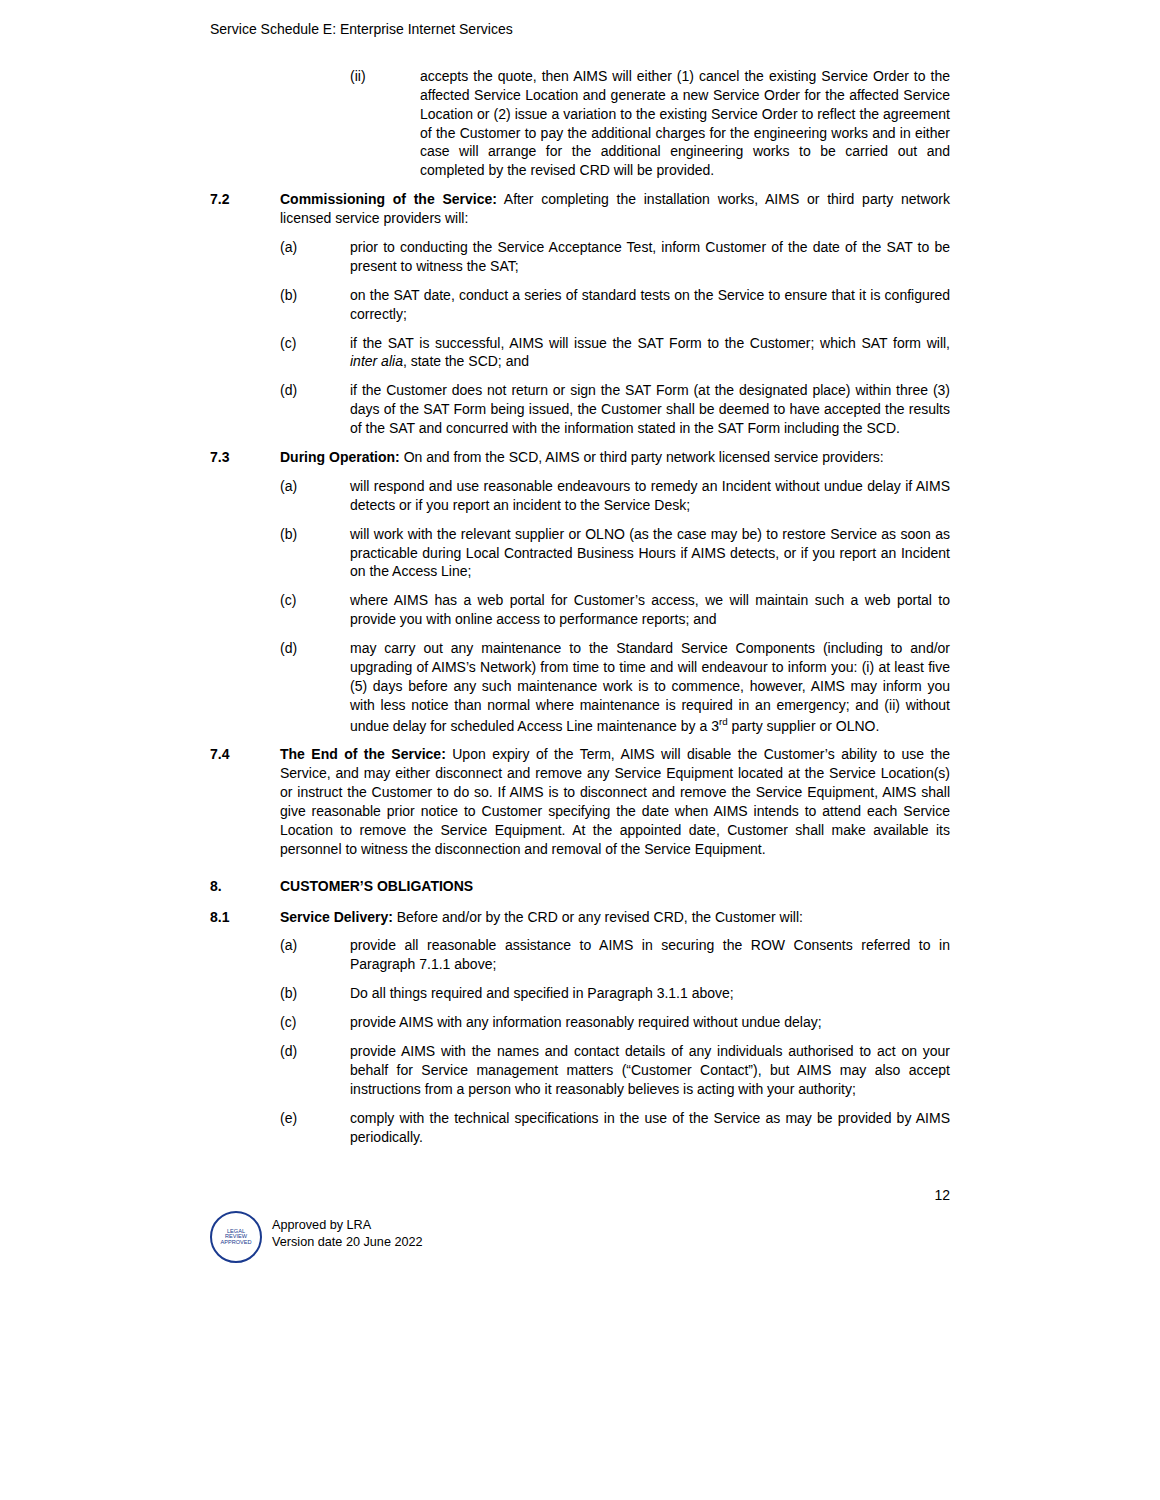Service Schedule E: Enterprise Internet Services
(ii)
accepts the quote, then AIMS will either (1) cancel the existing Service Order to the affected Service Location and generate a new Service Order for the affected Service Location or (2) issue a variation to the existing Service Order to reflect the agreement of the Customer to pay the additional charges for the engineering works and in either case will arrange for the additional engineering works to be carried out and completed by the revised CRD will be provided.
7.2
Commissioning of the Service: After completing the installation works, AIMS or third party network licensed service providers will:
(a)
prior to conducting the Service Acceptance Test, inform Customer of the date of the SAT to be present to witness the SAT;
(b)
on the SAT date, conduct a series of standard tests on the Service to ensure that it is configured correctly;
(c)
if the SAT is successful, AIMS will issue the SAT Form to the Customer; which SAT form will, inter alia, state the SCD; and
(d)
if the Customer does not return or sign the SAT Form (at the designated place) within three (3) days of the SAT Form being issued, the Customer shall be deemed to have accepted the results of the SAT and concurred with the information stated in the SAT Form including the SCD.
7.3
During Operation: On and from the SCD, AIMS or third party network licensed service providers:
(a)
will respond and use reasonable endeavours to remedy an Incident without undue delay if AIMS detects or if you report an incident to the Service Desk;
(b)
will work with the relevant supplier or OLNO (as the case may be) to restore Service as soon as practicable during Local Contracted Business Hours if AIMS detects, or if you report an Incident on the Access Line;
(c)
where AIMS has a web portal for Customer’s access, we will maintain such a web portal to provide you with online access to performance reports; and
(d)
may carry out any maintenance to the Standard Service Components (including to and/or upgrading of AIMS’s Network) from time to time and will endeavour to inform you: (i) at least five (5) days before any such maintenance work is to commence, however, AIMS may inform you with less notice than normal where maintenance is required in an emergency; and (ii) without undue delay for scheduled Access Line maintenance by a 3rd party supplier or OLNO.
7.4
The End of the Service: Upon expiry of the Term, AIMS will disable the Customer’s ability to use the Service, and may either disconnect and remove any Service Equipment located at the Service Location(s) or instruct the Customer to do so. If AIMS is to disconnect and remove the Service Equipment, AIMS shall give reasonable prior notice to Customer specifying the date when AIMS intends to attend each Service Location to remove the Service Equipment. At the appointed date, Customer shall make available its personnel to witness the disconnection and removal of the Service Equipment.
8.
CUSTOMER’S OBLIGATIONS
8.1
Service Delivery: Before and/or by the CRD or any revised CRD, the Customer will:
(a)
provide all reasonable assistance to AIMS in securing the ROW Consents referred to in Paragraph 7.1.1 above;
(b)
Do all things required and specified in Paragraph 3.1.1 above;
(c)
provide AIMS with any information reasonably required without undue delay;
(d)
provide AIMS with the names and contact details of any individuals authorised to act on your behalf for Service management matters (“Customer Contact”), but AIMS may also accept instructions from a person who it reasonably believes is acting with your authority;
(e)
comply with the technical specifications in the use of the Service as may be provided by AIMS periodically.
12
LEGAL
REVIEW
APPROVED
Approved by LRA
Version date 20 June 2022